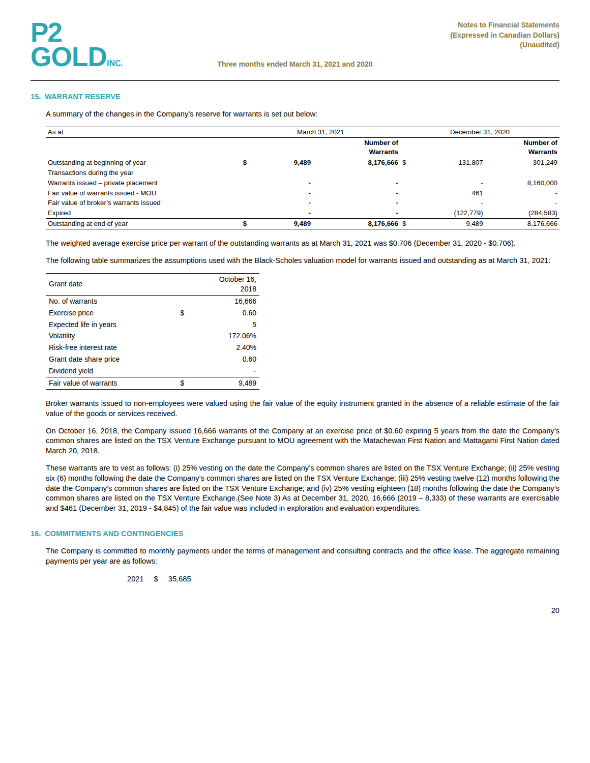P2
GOLD INC.
Notes to Financial Statements
(Expressed in Canadian Dollars)
(Unaudited)
Three months ended March 31, 2021 and 2020
15. WARRANT RESERVE
A summary of the changes in the Company’s reserve for warrants is set out below:
| As at | March 31, 2021 | December 31, 2020 |
| --- | --- | --- |
| | | | Number of Warrants | | | Number of Warrants |
| Outstanding at beginning of year | $ | 9,489 | 8,176,666 | $ | 131,807 | 301,249 |
| Transactions during the year | | | | | | |
| Warrants issued – private placement | | - | - | | - | 8,160,000 |
| Fair value of warrants issued - MOU | | - | - | | 461 | - |
| Fair value of broker’s warrants issued | | - | - | | - | - |
| Expired | | - | - | | (122,779) | (284,583) |
| Outstanding at end of year | $ | 9,489 | 8,176,666 | $ | 9,489 | 8,176,666 |
The weighted average exercise price per warrant of the outstanding warrants as at March 31, 2021 was $0.706 (December 31, 2020 - $0.706).
The following table summarizes the assumptions used with the Black-Scholes valuation model for warrants issued and outstanding as at March 31, 2021:
| Grant date | | October 16, 2018 |
| No. of warrants | | 16,666 |
| Exercise price | $ | 0.60 |
| Expected life in years | | 5 |
| Volatility | | 172.06% |
| Risk-free interest rate | | 2.40% |
| Grant date share price | | 0.60 |
| Dividend yield | | - |
| Fair value of warrants | $ | 9,489 |
Broker warrants issued to non-employees were valued using the fair value of the equity instrument granted in the absence of a reliable estimate of the fair value of the goods or services received.
On October 16, 2018, the Company issued 16,666 warrants of the Company at an exercise price of $0.60 expiring 5 years from the date the Company’s common shares are listed on the TSX Venture Exchange pursuant to MOU agreement with the Matachewan First Nation and Mattagami First Nation dated March 20, 2018.
These warrants are to vest as follows: (i) 25% vesting on the date the Company’s common shares are listed on the TSX Venture Exchange; (ii) 25% vesting six (6) months following the date the Company’s common shares are listed on the TSX Venture Exchange; (iii) 25% vesting twelve (12) months following the date the Company’s common shares are listed on the TSX Venture Exchange; and (iv) 25% vesting eighteen (18) months following the date the Company’s common shares are listed on the TSX Venture Exchange.(See Note 3) As at December 31, 2020, 16,666 (2019 – 8,333) of these warrants are exercisable and $461 (December 31, 2019 - $4,845) of the fair value was included in exploration and evaluation expenditures.
16. COMMITMENTS AND CONTINGENCIES
The Company is committed to monthly payments under the terms of management and consulting contracts and the office lease. The aggregate remaining payments per year are as follows:
| 2021 | $ | 35,685 |
20